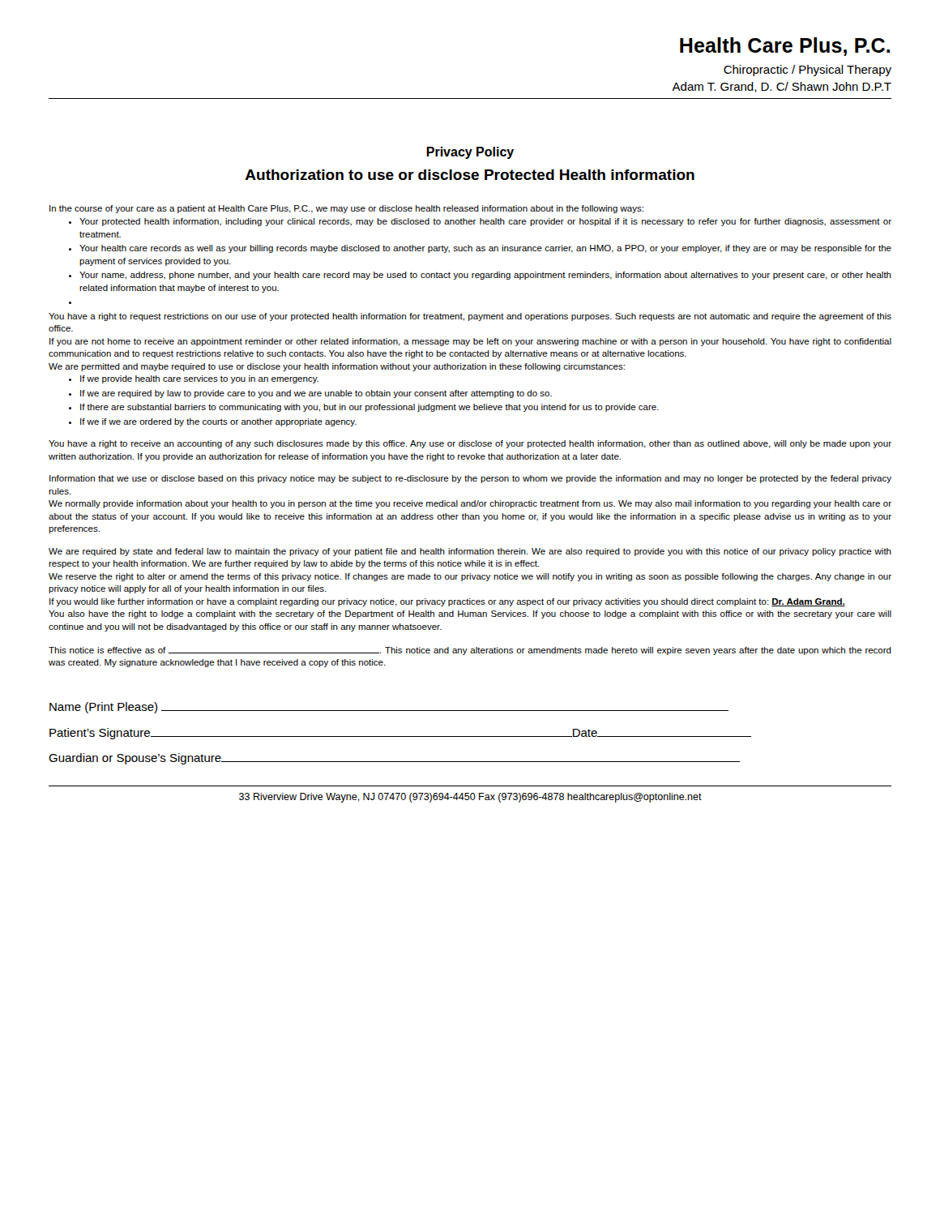Health Care Plus, P.C.
Chiropractic / Physical Therapy
Adam T. Grand, D. C/ Shawn John D.P.T
Privacy Policy
Authorization to use or disclose Protected Health information
In the course of your care as a patient at Health Care Plus, P.C., we may use or disclose health released information about in the following ways:
Your protected health information, including your clinical records, may be disclosed to another health care provider or hospital if it is necessary to refer you for further diagnosis, assessment or treatment.
Your health care records as well as your billing records maybe disclosed to another party, such as an insurance carrier, an HMO, a PPO, or your employer, if they are or may be responsible for the payment of services provided to you.
Your name, address, phone number, and your health care record may be used to contact you regarding appointment reminders, information about alternatives to your present care, or other health related information that maybe of interest to you.
You have a right to request restrictions on our use of your protected health information for treatment, payment and operations purposes. Such requests are not automatic and require the agreement of this office.
If you are not home to receive an appointment reminder or other related information, a message may be left on your answering machine or with a person in your household. You have right to confidential communication and to request restrictions relative to such contacts. You also have the right to be contacted by alternative means or at alternative locations.
We are permitted and maybe required to use or disclose your health information without your authorization in these following circumstances:
If we provide health care services to you in an emergency.
If we are required by law to provide care to you and we are unable to obtain your consent after attempting to do so.
If there are substantial barriers to communicating with you, but in our professional judgment we believe that you intend for us to provide care.
If we if we are ordered by the courts or another appropriate agency.
You have a right to receive an accounting of any such disclosures made by this office. Any use or disclose of your protected health information, other than as outlined above, will only be made upon your written authorization. If you provide an authorization for release of information you have the right to revoke that authorization at a later date.
Information that we use or disclose based on this privacy notice may be subject to re-disclosure by the person to whom we provide the information and may no longer be protected by the federal privacy rules.
We normally provide information about your health to you in person at the time you receive medical and/or chiropractic treatment from us. We may also mail information to you regarding your health care or about the status of your account. If you would like to receive this information at an address other than you home or, if you would like the information in a specific please advise us in writing as to your preferences.
We are required by state and federal law to maintain the privacy of your patient file and health information therein. We are also required to provide you with this notice of our privacy policy practice with respect to your health information. We are further required by law to abide by the terms of this notice while it is in effect.
We reserve the right to alter or amend the terms of this privacy notice. If changes are made to our privacy notice we will notify you in writing as soon as possible following the charges. Any change in our privacy notice will apply for all of your health information in our files.
If you would like further information or have a complaint regarding our privacy notice, our privacy practices or any aspect of our privacy activities you should direct complaint to: Dr. Adam Grand.
You also have the right to lodge a complaint with the secretary of the Department of Health and Human Services. If you choose to lodge a complaint with this office or with the secretary your care will continue and you will not be disadvantaged by this office or our staff in any manner whatsoever.
This notice is effective as of . This notice and any alterations or amendments made hereto will expire seven years after the date upon which the record was created. My signature acknowledge that I have received a copy of this notice.
Name (Print Please)
Patient’s Signature Date
Guardian or Spouse’s Signature
33 Riverview Drive Wayne, NJ 07470 (973)694-4450 Fax (973)696-4878 healthcareplus@optonline.net